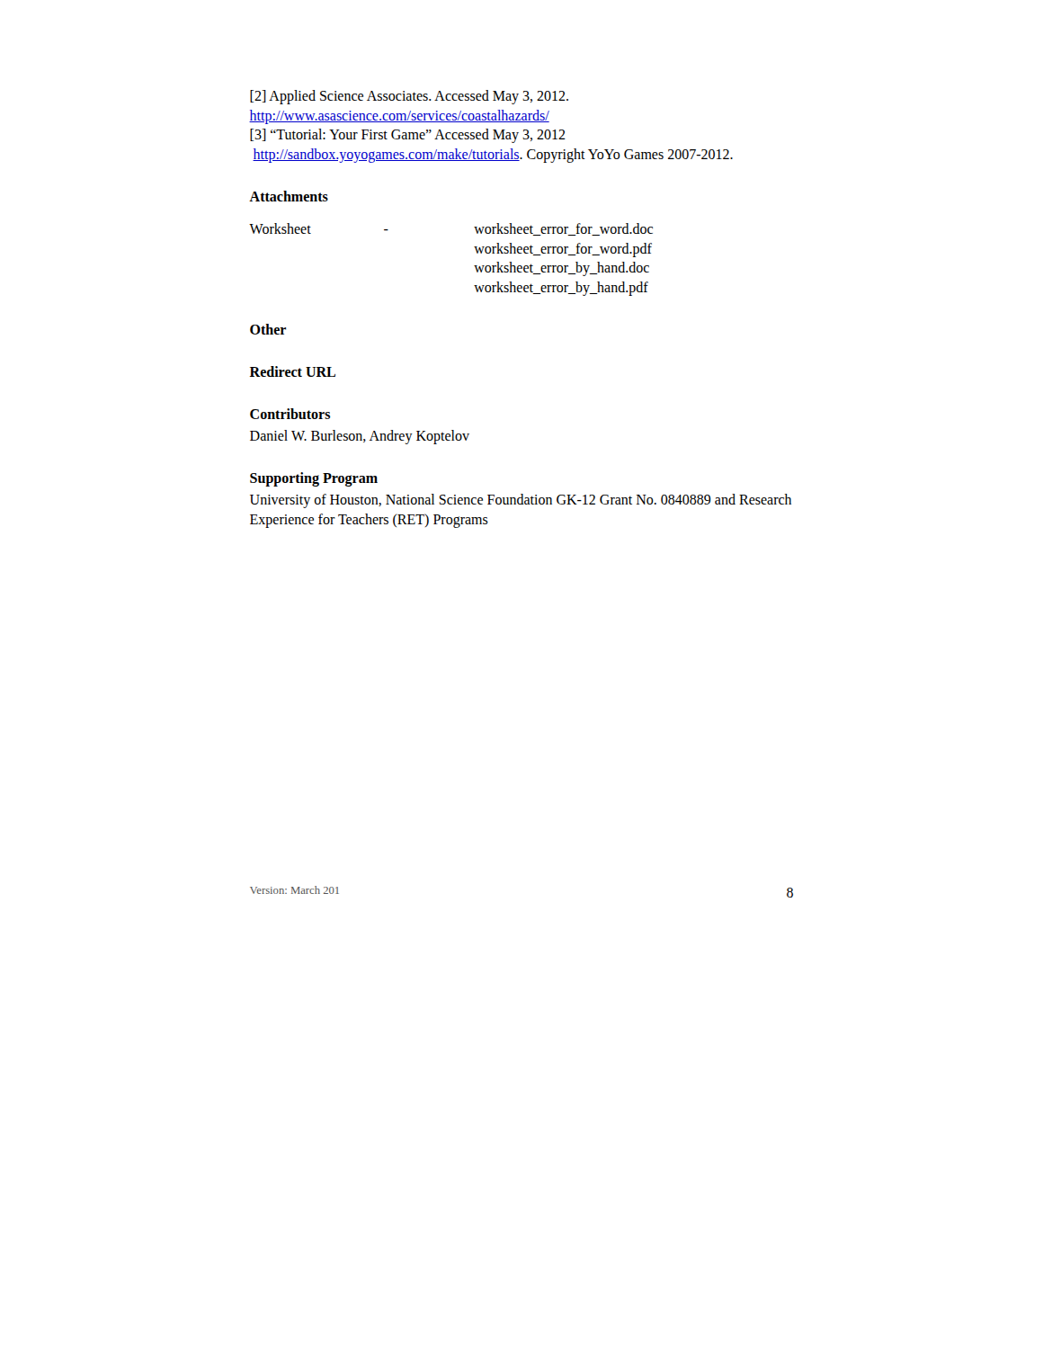[2] Applied Science Associates. Accessed May 3, 2012.
http://www.asascience.com/services/coastalhazards/
[3] “Tutorial: Your First Game” Accessed May 3, 2012
http://sandbox.yoyogames.com/make/tutorials. Copyright YoYo Games 2007-2012.
Attachments
| Worksheet | - | worksheet_error_for_word.doc |
| | | worksheet_error_for_word.pdf |
| | | worksheet_error_by_hand.doc |
| | | worksheet_error_by_hand.pdf |
Other
Redirect URL
Contributors
Daniel W. Burleson, Andrey Koptelov
Supporting Program
University of Houston, National Science Foundation GK-12 Grant No. 0840889 and Research Experience for Teachers (RET) Programs
8 Version: March 201